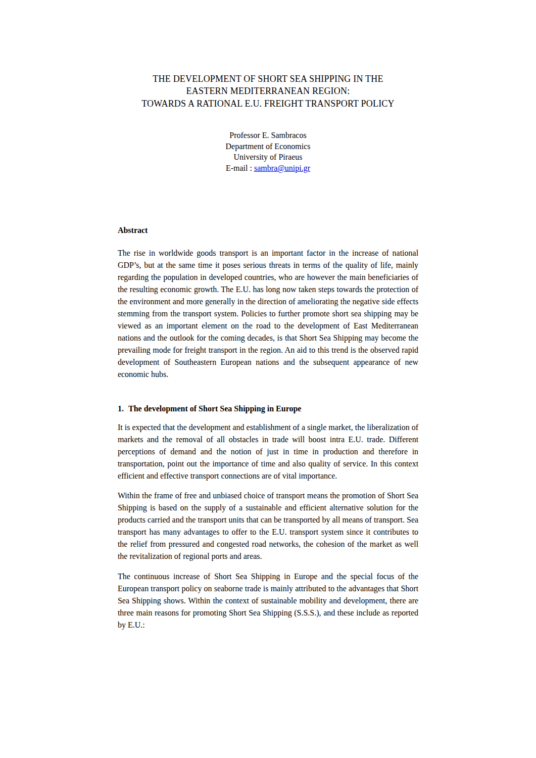THE DEVELOPMENT OF SHORT SEA SHIPPING IN THE
EASTERN MEDITERRANEAN REGION:
TOWARDS A RATIONAL E.U. FREIGHT TRANSPORT POLICY
Professor E. Sambracos
Department of Economics
University of Piraeus
E-mail : sambra@unipi.gr
Abstract
The rise in worldwide goods transport is an important factor in the increase of national GDP’s, but at the same time it poses serious threats in terms of the quality of life, mainly regarding the population in developed countries, who are however the main beneficiaries of the resulting economic growth. The E.U. has long now taken steps towards the protection of the environment and more generally in the direction of ameliorating the negative side effects stemming from the transport system. Policies to further promote short sea shipping may be viewed as an important element on the road to the development of East Mediterranean nations and the outlook for the coming decades, is that Short Sea Shipping may become the prevailing mode for freight transport in the region. An aid to this trend is the observed rapid development of Southeastern European nations and the subsequent appearance of new economic hubs.
1. The development of Short Sea Shipping in Europe
It is expected that the development and establishment of a single market, the liberalization of markets and the removal of all obstacles in trade will boost intra E.U. trade. Different perceptions of demand and the notion of just in time in production and therefore in transportation, point out the importance of time and also quality of service. In this context efficient and effective transport connections are of vital importance.
Within the frame of free and unbiased choice of transport means the promotion of Short Sea Shipping is based on the supply of a sustainable and efficient alternative solution for the products carried and the transport units that can be transported by all means of transport. Sea transport has many advantages to offer to the E.U. transport system since it contributes to the relief from pressured and congested road networks, the cohesion of the market as well the revitalization of regional ports and areas.
The continuous increase of Short Sea Shipping in Europe and the special focus of the European transport policy on seaborne trade is mainly attributed to the advantages that Short Sea Shipping shows. Within the context of sustainable mobility and development, there are three main reasons for promoting Short Sea Shipping (S.S.S.), and these include as reported by E.U.: